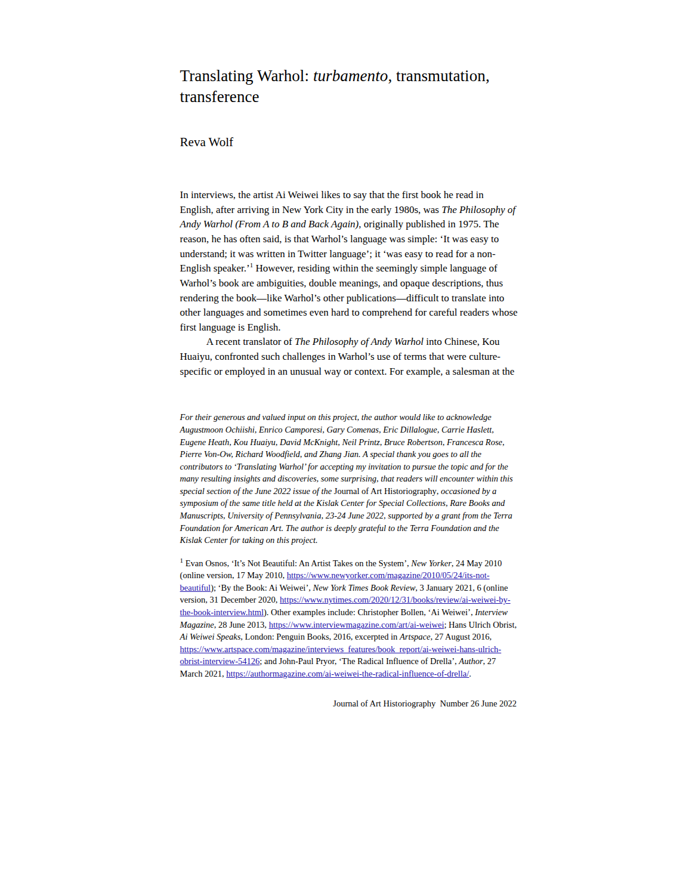Translating Warhol: turbamento, transmutation,
transference
Reva Wolf
In interviews, the artist Ai Weiwei likes to say that the first book he read in English, after arriving in New York City in the early 1980s, was The Philosophy of Andy Warhol (From A to B and Back Again), originally published in 1975. The reason, he has often said, is that Warhol’s language was simple: ‘It was easy to understand; it was written in Twitter language’; it ‘was easy to read for a non-English speaker.’1 However, residing within the seemingly simple language of Warhol’s book are ambiguities, double meanings, and opaque descriptions, thus rendering the book—like Warhol’s other publications—difficult to translate into other languages and sometimes even hard to comprehend for careful readers whose first language is English.
A recent translator of The Philosophy of Andy Warhol into Chinese, Kou Huaiyu, confronted such challenges in Warhol’s use of terms that were culture-specific or employed in an unusual way or context. For example, a salesman at the
For their generous and valued input on this project, the author would like to acknowledge Augustmoon Ochiishi, Enrico Camporesi, Gary Comenas, Eric Dillalogue, Carrie Haslett, Eugene Heath, Kou Huaiyu, David McKnight, Neil Printz, Bruce Robertson, Francesca Rose, Pierre Von-Ow, Richard Woodfield, and Zhang Jian. A special thank you goes to all the contributors to ‘Translating Warhol’ for accepting my invitation to pursue the topic and for the many resulting insights and discoveries, some surprising, that readers will encounter within this special section of the June 2022 issue of the Journal of Art Historiography, occasioned by a symposium of the same title held at the Kislak Center for Special Collections, Rare Books and Manuscripts, University of Pennsylvania, 23-24 June 2022, supported by a grant from the Terra Foundation for American Art. The author is deeply grateful to the Terra Foundation and the Kislak Center for taking on this project.
1 Evan Osnos, ‘It’s Not Beautiful: An Artist Takes on the System’, New Yorker, 24 May 2010 (online version, 17 May 2010, https://www.newyorker.com/magazine/2010/05/24/its-not-beautiful); ‘By the Book: Ai Weiwei’, New York Times Book Review, 3 January 2021, 6 (online version, 31 December 2020, https://www.nytimes.com/2020/12/31/books/review/ai-weiwei-by-the-book-interview.html). Other examples include: Christopher Bollen, ‘Ai Weiwei’, Interview Magazine, 28 June 2013, https://www.interviewmagazine.com/art/ai-weiwei; Hans Ulrich Obrist, Ai Weiwei Speaks, London: Penguin Books, 2016, excerpted in Artspace, 27 August 2016, https://www.artspace.com/magazine/interviews_features/book_report/ai-weiwei-hans-ulrich-obrist-interview-54126; and John-Paul Pryor, ‘The Radical Influence of Drella’, Author, 27 March 2021, https://authormagazine.com/ai-weiwei-the-radical-influence-of-drella/.
Journal of Art Historiography Number 26 June 2022